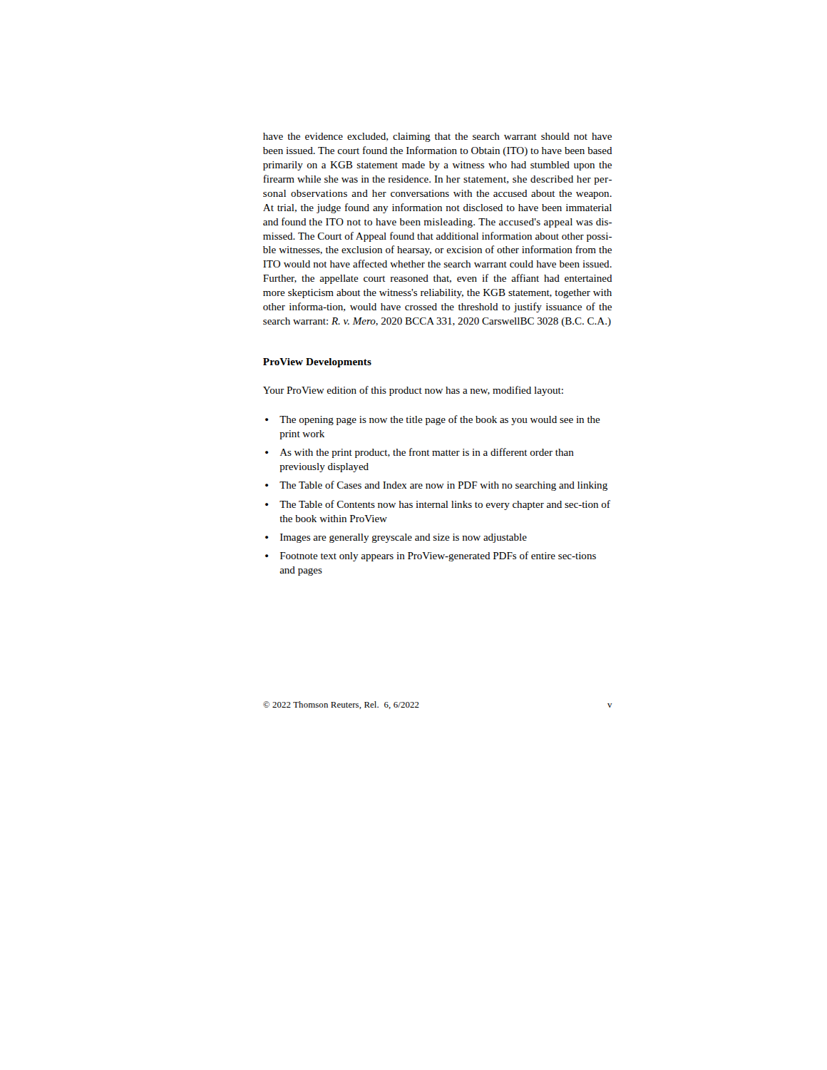have the evidence excluded, claiming that the search warrant should not have been issued. The court found the Information to Obtain (ITO) to have been based primarily on a KGB statement made by a witness who had stumbled upon the firearm while she was in the residence. In her statement, she described her personal observations and her conversations with the accused about the weapon. At trial, the judge found any information not disclosed to have been immaterial and found the ITO not to have been misleading. The accused's appeal was dismissed. The Court of Appeal found that additional information about other possible witnesses, the exclusion of hearsay, or excision of other information from the ITO would not have affected whether the search warrant could have been issued. Further, the appellate court reasoned that, even if the affiant had entertained more skepticism about the witness's reliability, the KGB statement, together with other informa‑tion, would have crossed the threshold to justify issuance of the search warrant: R. v. Mero, 2020 BCCA 331, 2020 CarswellBC 3028 (B.C. C.A.)
ProView Developments
Your ProView edition of this product now has a new, modified layout:
The opening page is now the title page of the book as you would see in the print work
As with the print product, the front matter is in a different order than previously displayed
The Table of Cases and Index are now in PDF with no searching and linking
The Table of Contents now has internal links to every chapter and sec‑tion of the book within ProView
Images are generally greyscale and size is now adjustable
Footnote text only appears in ProView-generated PDFs of entire sec‑tions and pages
© 2022 Thomson Reuters, Rel. 6, 6/2022 v